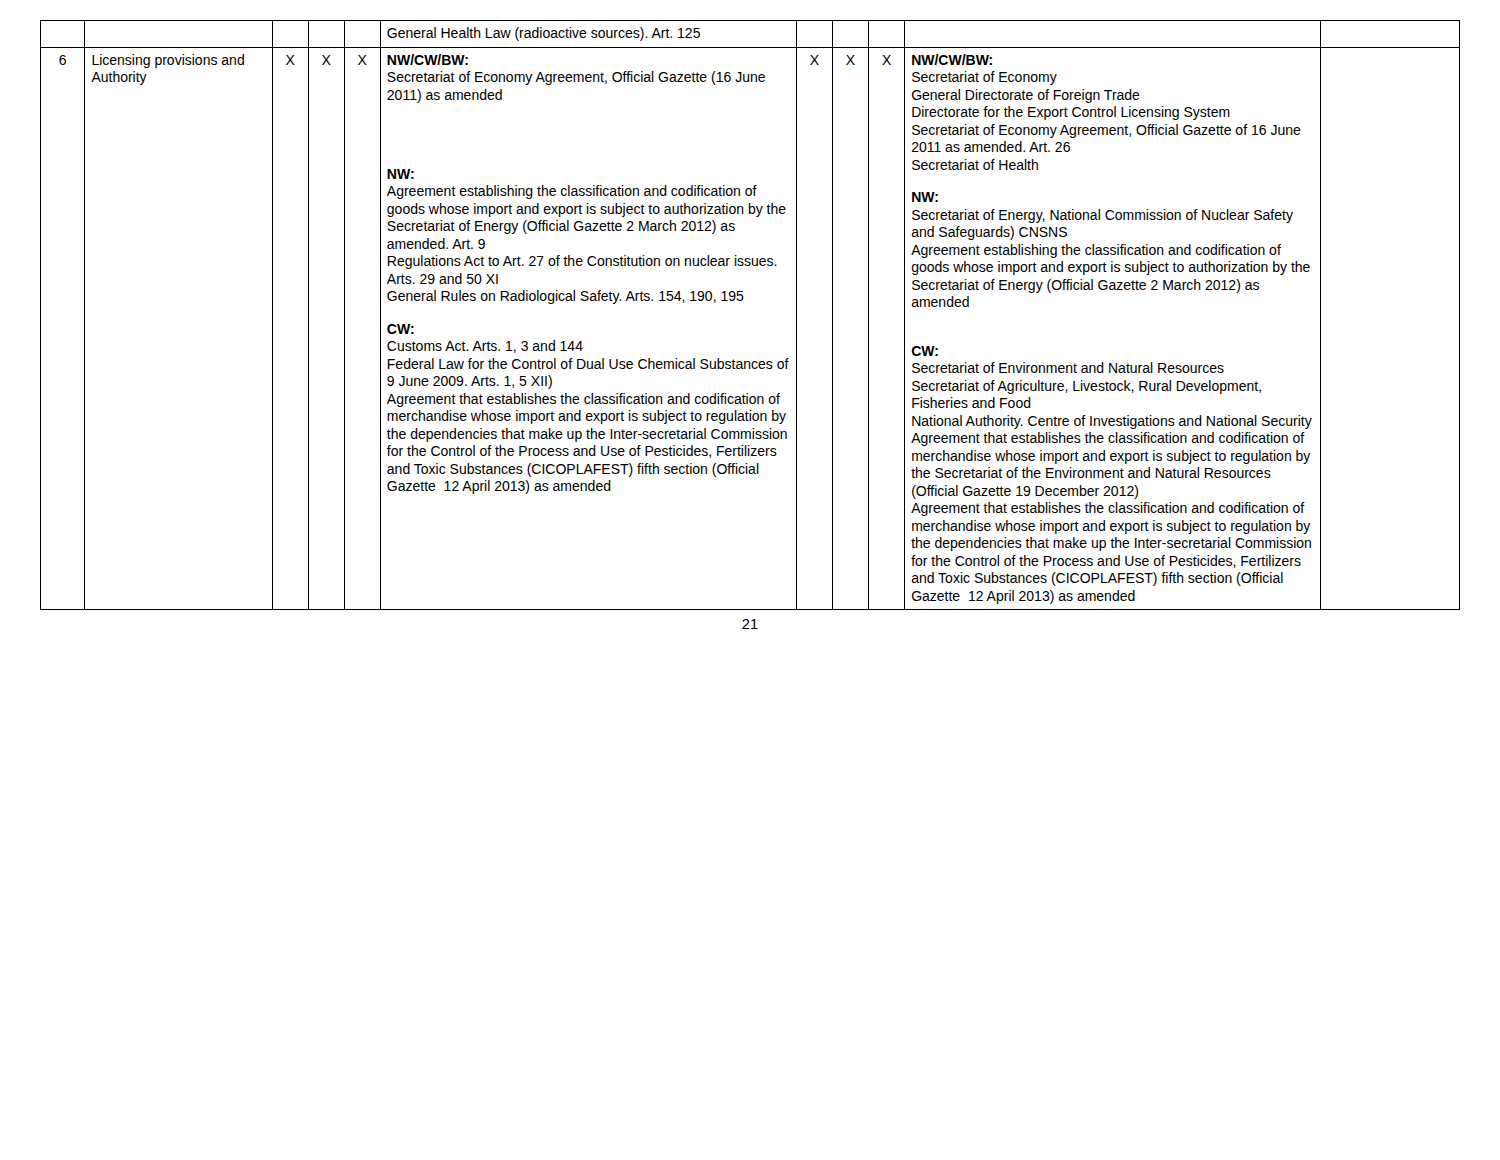| | | | | | General Health Law (radioactive sources). Art. 125 | | | | | |
| 6 | Licensing provisions and Authority | X | X | X | NW/CW/BW: Secretariat of Economy Agreement, Official Gazette (16 June 2011) as amended NW: Agreement establishing the classification and codification of goods whose import and export is subject to authorization by the Secretariat of Energy (Official Gazette 2 March 2012) as amended. Art. 9 Regulations Act to Art. 27 of the Constitution on nuclear issues. Arts. 29 and 50 XI General Rules on Radiological Safety. Arts. 154, 190, 195 CW: Customs Act. Arts. 1, 3 and 144 Federal Law for the Control of Dual Use Chemical Substances of 9 June 2009. Arts. 1, 5 XII) Agreement that establishes the classification and codification of merchandise whose import and export is subject to regulation by the dependencies that make up the Inter-secretarial Commission for the Control of the Process and Use of Pesticides, Fertilizers and Toxic Substances (CICOPLAFEST) fifth section (Official Gazette 12 April 2013) as amended | X | X | X | NW/CW/BW: Secretariat of Economy General Directorate of Foreign Trade Directorate for the Export Control Licensing System Secretariat of Economy Agreement, Official Gazette of 16 June 2011 as amended. Art. 26 Secretariat of Health NW: Secretariat of Energy, National Commission of Nuclear Safety and Safeguards) CNSNS Agreement establishing the classification and codification of goods whose import and export is subject to authorization by the Secretariat of Energy (Official Gazette 2 March 2012) as amended CW: Secretariat of Environment and Natural Resources Secretariat of Agriculture, Livestock, Rural Development, Fisheries and Food National Authority. Centre of Investigations and National Security Agreement that establishes the classification and codification of merchandise whose import and export is subject to regulation by the Secretariat of the Environment and Natural Resources (Official Gazette 19 December 2012) Agreement that establishes the classification and codification of merchandise whose import and export is subject to regulation by the dependencies that make up the Inter-secretarial Commission for the Control of the Process and Use of Pesticides, Fertilizers and Toxic Substances (CICOPLAFEST) fifth section (Official Gazette 12 April 2013) as amended | |
21